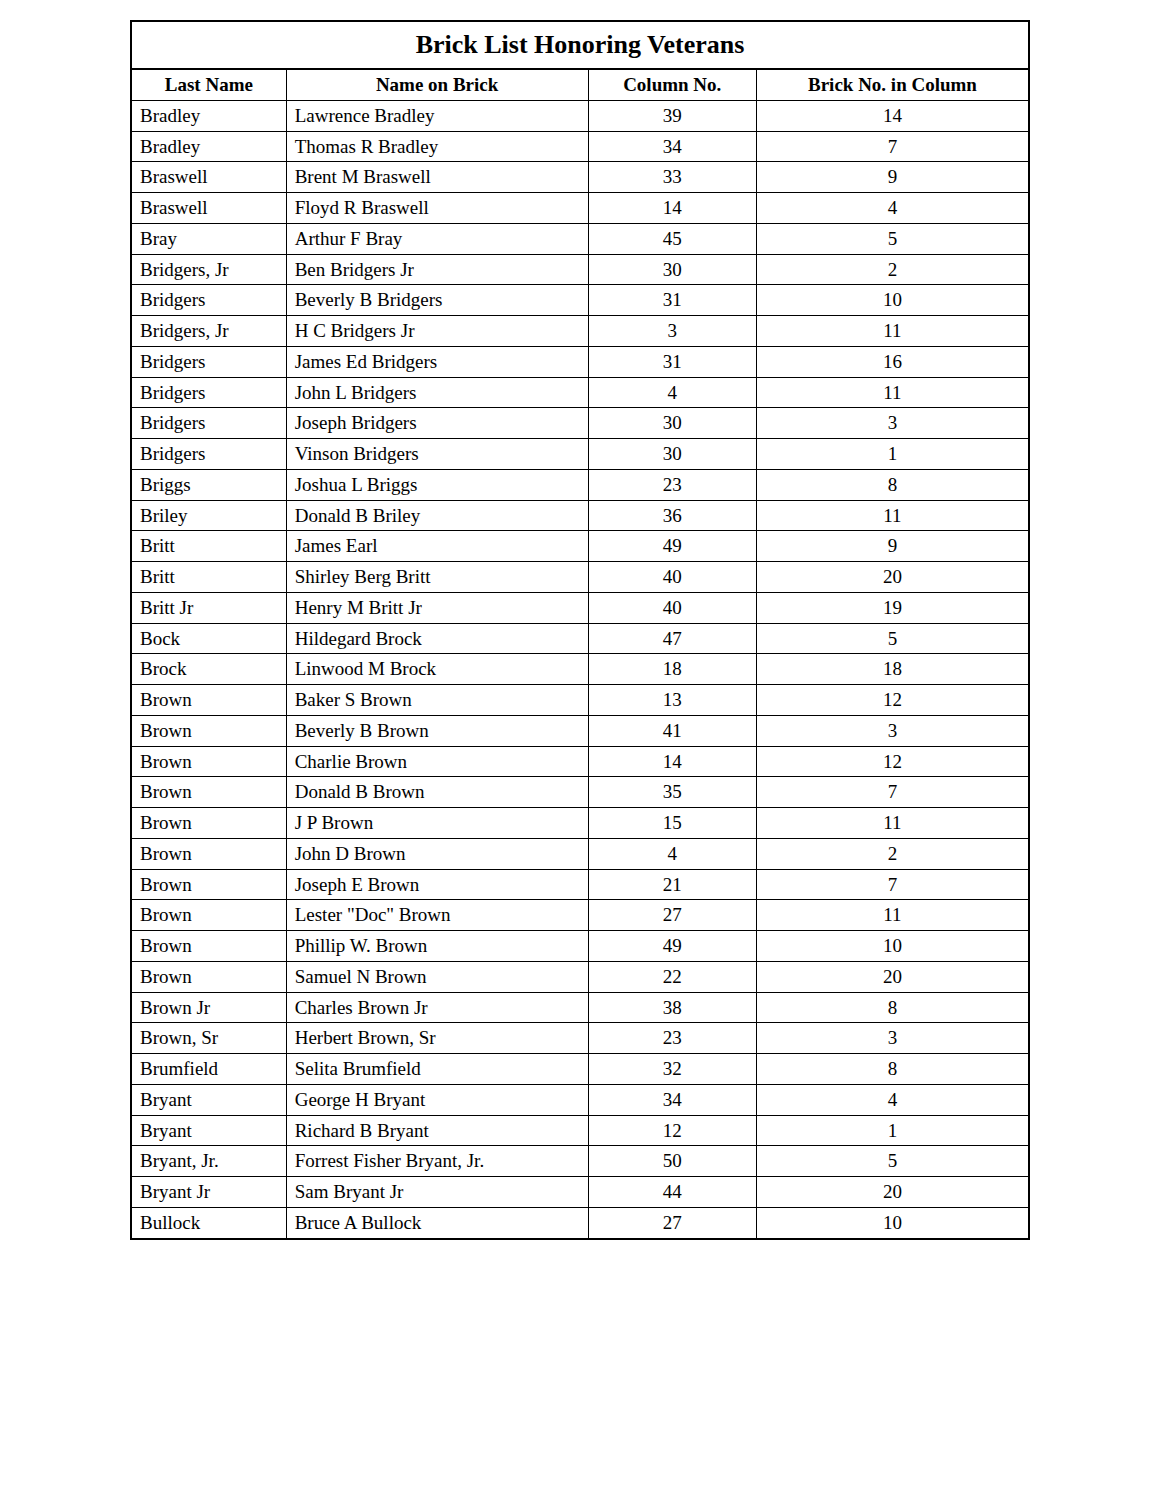Brick List Honoring Veterans
| Last Name | Name on Brick | Column No. | Brick No. in Column |
| --- | --- | --- | --- |
| Bradley | Lawrence Bradley | 39 | 14 |
| Bradley | Thomas R Bradley | 34 | 7 |
| Braswell | Brent M Braswell | 33 | 9 |
| Braswell | Floyd R Braswell | 14 | 4 |
| Bray | Arthur F Bray | 45 | 5 |
| Bridgers, Jr | Ben Bridgers Jr | 30 | 2 |
| Bridgers | Beverly B Bridgers | 31 | 10 |
| Bridgers, Jr | H C Bridgers Jr | 3 | 11 |
| Bridgers | James Ed Bridgers | 31 | 16 |
| Bridgers | John L Bridgers | 4 | 11 |
| Bridgers | Joseph Bridgers | 30 | 3 |
| Bridgers | Vinson Bridgers | 30 | 1 |
| Briggs | Joshua L Briggs | 23 | 8 |
| Briley | Donald B Briley | 36 | 11 |
| Britt | James Earl | 49 | 9 |
| Britt | Shirley Berg Britt | 40 | 20 |
| Britt Jr | Henry M Britt Jr | 40 | 19 |
| Bock | Hildegard Brock | 47 | 5 |
| Brock | Linwood M Brock | 18 | 18 |
| Brown | Baker S Brown | 13 | 12 |
| Brown | Beverly B Brown | 41 | 3 |
| Brown | Charlie Brown | 14 | 12 |
| Brown | Donald B Brown | 35 | 7 |
| Brown | J P Brown | 15 | 11 |
| Brown | John D Brown | 4 | 2 |
| Brown | Joseph E Brown | 21 | 7 |
| Brown | Lester "Doc" Brown | 27 | 11 |
| Brown | Phillip W. Brown | 49 | 10 |
| Brown | Samuel N Brown | 22 | 20 |
| Brown Jr | Charles Brown Jr | 38 | 8 |
| Brown, Sr | Herbert Brown, Sr | 23 | 3 |
| Brumfield | Selita Brumfield | 32 | 8 |
| Bryant | George H Bryant | 34 | 4 |
| Bryant | Richard B Bryant | 12 | 1 |
| Bryant, Jr. | Forrest Fisher Bryant, Jr. | 50 | 5 |
| Bryant Jr | Sam Bryant Jr | 44 | 20 |
| Bullock | Bruce A Bullock | 27 | 10 |